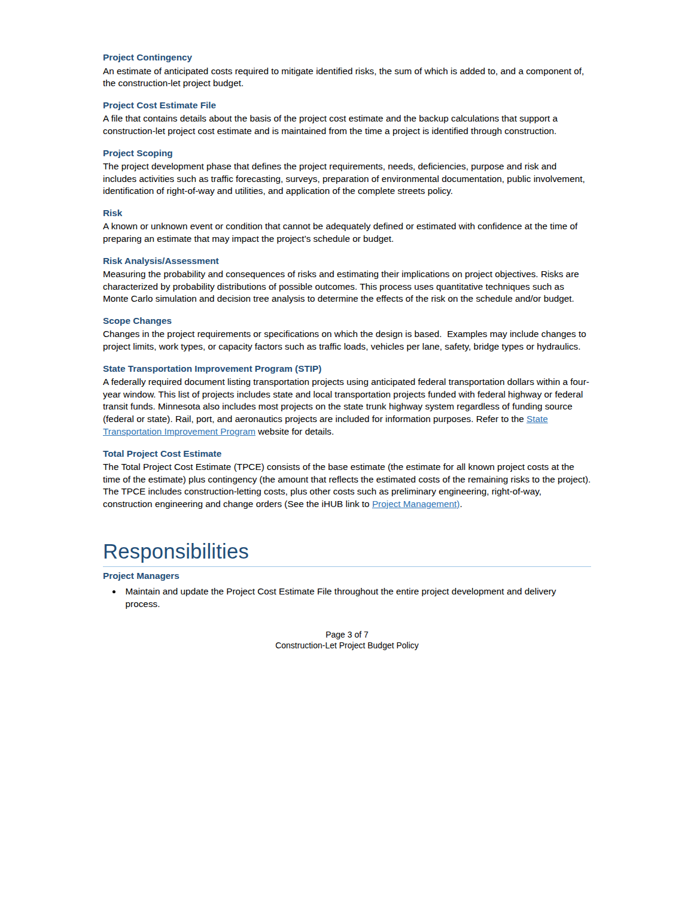Project Contingency
An estimate of anticipated costs required to mitigate identified risks, the sum of which is added to, and a component of, the construction-let project budget.
Project Cost Estimate File
A file that contains details about the basis of the project cost estimate and the backup calculations that support a construction-let project cost estimate and is maintained from the time a project is identified through construction.
Project Scoping
The project development phase that defines the project requirements, needs, deficiencies, purpose and risk and includes activities such as traffic forecasting, surveys, preparation of environmental documentation, public involvement, identification of right-of-way and utilities, and application of the complete streets policy.
Risk
A known or unknown event or condition that cannot be adequately defined or estimated with confidence at the time of preparing an estimate that may impact the project’s schedule or budget.
Risk Analysis/Assessment
Measuring the probability and consequences of risks and estimating their implications on project objectives. Risks are characterized by probability distributions of possible outcomes. This process uses quantitative techniques such as Monte Carlo simulation and decision tree analysis to determine the effects of the risk on the schedule and/or budget.
Scope Changes
Changes in the project requirements or specifications on which the design is based. Examples may include changes to project limits, work types, or capacity factors such as traffic loads, vehicles per lane, safety, bridge types or hydraulics.
State Transportation Improvement Program (STIP)
A federally required document listing transportation projects using anticipated federal transportation dollars within a four-year window. This list of projects includes state and local transportation projects funded with federal highway or federal transit funds. Minnesota also includes most projects on the state trunk highway system regardless of funding source (federal or state). Rail, port, and aeronautics projects are included for information purposes. Refer to the State Transportation Improvement Program website for details.
Total Project Cost Estimate
The Total Project Cost Estimate (TPCE) consists of the base estimate (the estimate for all known project costs at the time of the estimate) plus contingency (the amount that reflects the estimated costs of the remaining risks to the project). The TPCE includes construction-letting costs, plus other costs such as preliminary engineering, right-of-way, construction engineering and change orders (See the iHUB link to Project Management).
Responsibilities
Project Managers
Maintain and update the Project Cost Estimate File throughout the entire project development and delivery process.
Page 3 of 7
Construction-Let Project Budget Policy